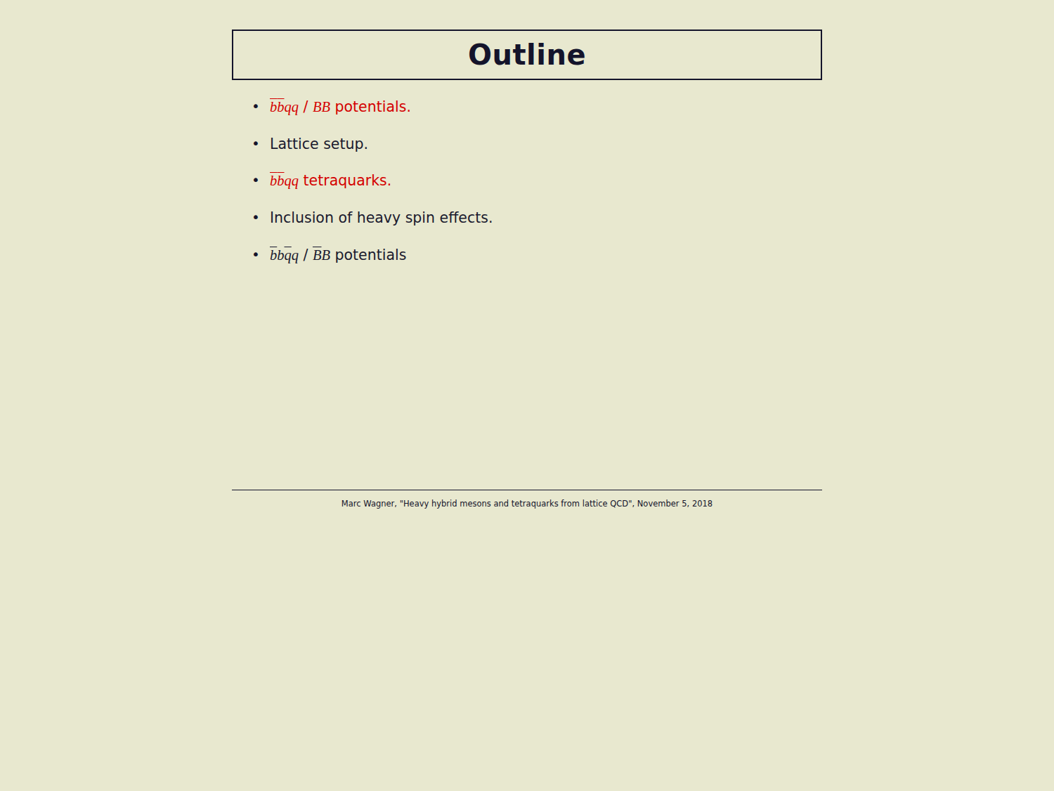Outline
bbqq / BB potentials.
Lattice setup.
bbqq tetraquarks.
Inclusion of heavy spin effects.
bbqq / BB potentials
Marc Wagner, "Heavy hybrid mesons and tetraquarks from lattice QCD", November 5, 2018